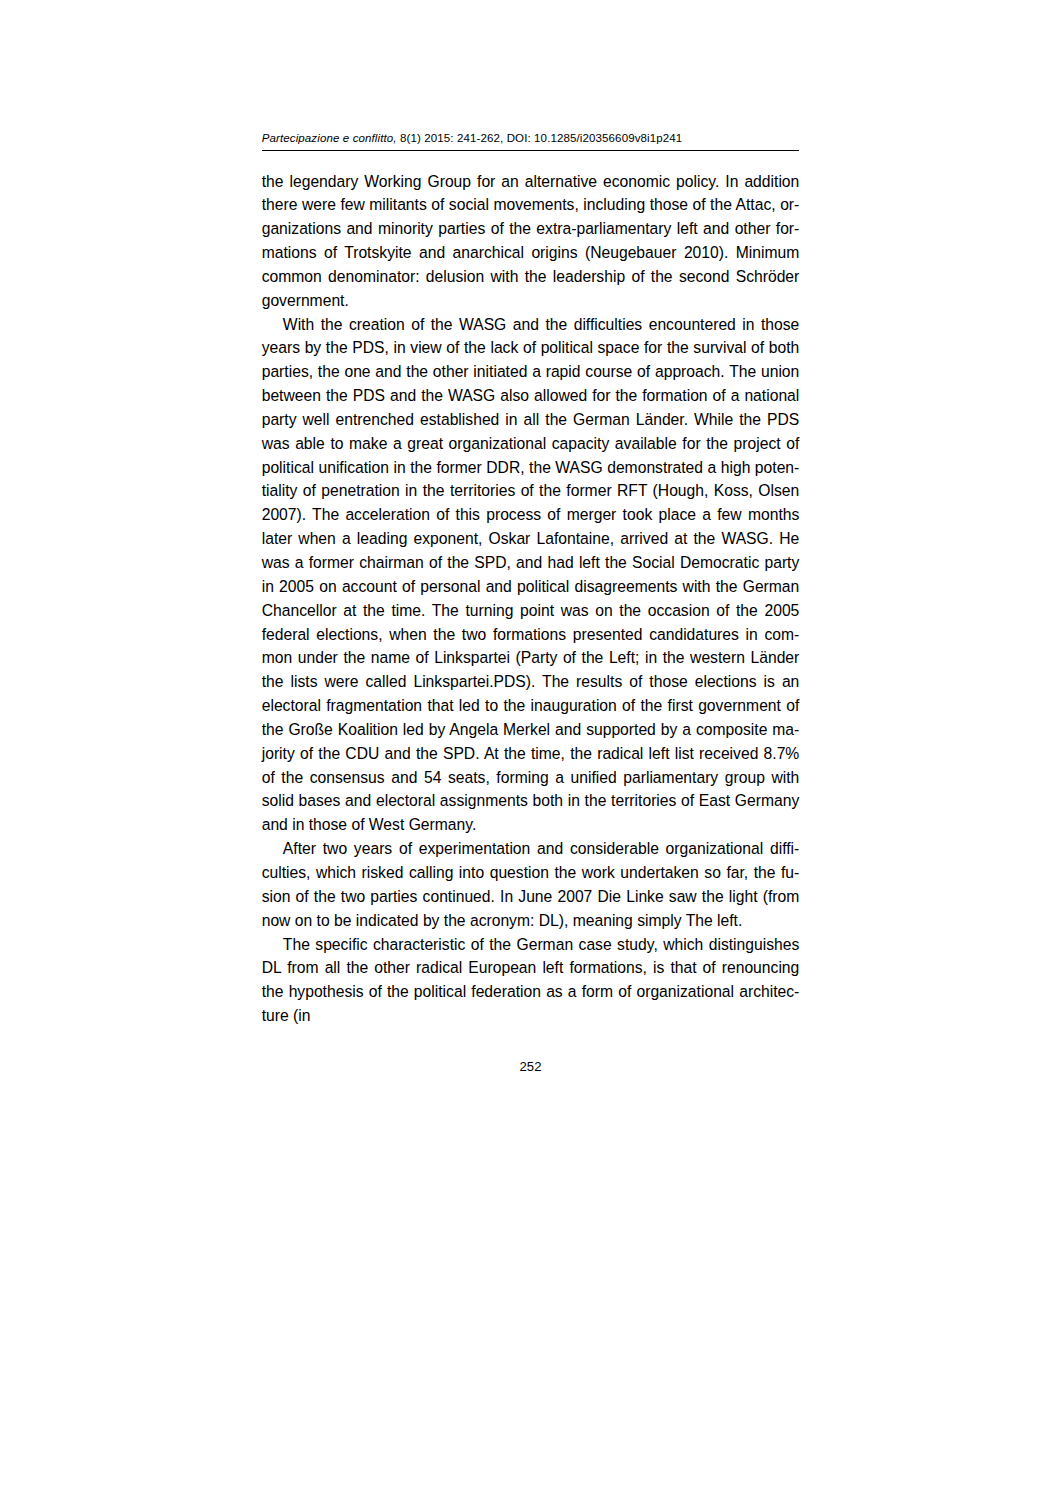Partecipazione e conflitto, 8(1) 2015: 241-262, DOI: 10.1285/i20356609v8i1p241
the legendary Working Group for an alternative economic policy. In addition there were few militants of social movements, including those of the Attac, organizations and minority parties of the extra-parliamentary left and other formations of Trotskyite and anarchical origins (Neugebauer 2010). Minimum common denominator: delusion with the leadership of the second Schröder government.
With the creation of the WASG and the difficulties encountered in those years by the PDS, in view of the lack of political space for the survival of both parties, the one and the other initiated a rapid course of approach. The union between the PDS and the WASG also allowed for the formation of a national party well entrenched established in all the German Länder. While the PDS was able to make a great organizational capacity available for the project of political unification in the former DDR, the WASG demonstrated a high potentiality of penetration in the territories of the former RFT (Hough, Koss, Olsen 2007). The acceleration of this process of merger took place a few months later when a leading exponent, Oskar Lafontaine, arrived at the WASG. He was a former chairman of the SPD, and had left the Social Democratic party in 2005 on account of personal and political disagreements with the German Chancellor at the time. The turning point was on the occasion of the 2005 federal elections, when the two formations presented candidatures in common under the name of Linkspartei (Party of the Left; in the western Länder the lists were called Linkspartei.PDS). The results of those elections is an electoral fragmentation that led to the inauguration of the first government of the Große Koalition led by Angela Merkel and supported by a composite majority of the CDU and the SPD. At the time, the radical left list received 8.7% of the consensus and 54 seats, forming a unified parliamentary group with solid bases and electoral assignments both in the territories of East Germany and in those of West Germany.
After two years of experimentation and considerable organizational difficulties, which risked calling into question the work undertaken so far, the fusion of the two parties continued. In June 2007 Die Linke saw the light (from now on to be indicated by the acronym: DL), meaning simply The left.
The specific characteristic of the German case study, which distinguishes DL from all the other radical European left formations, is that of renouncing the hypothesis of the political federation as a form of organizational architecture (in
252